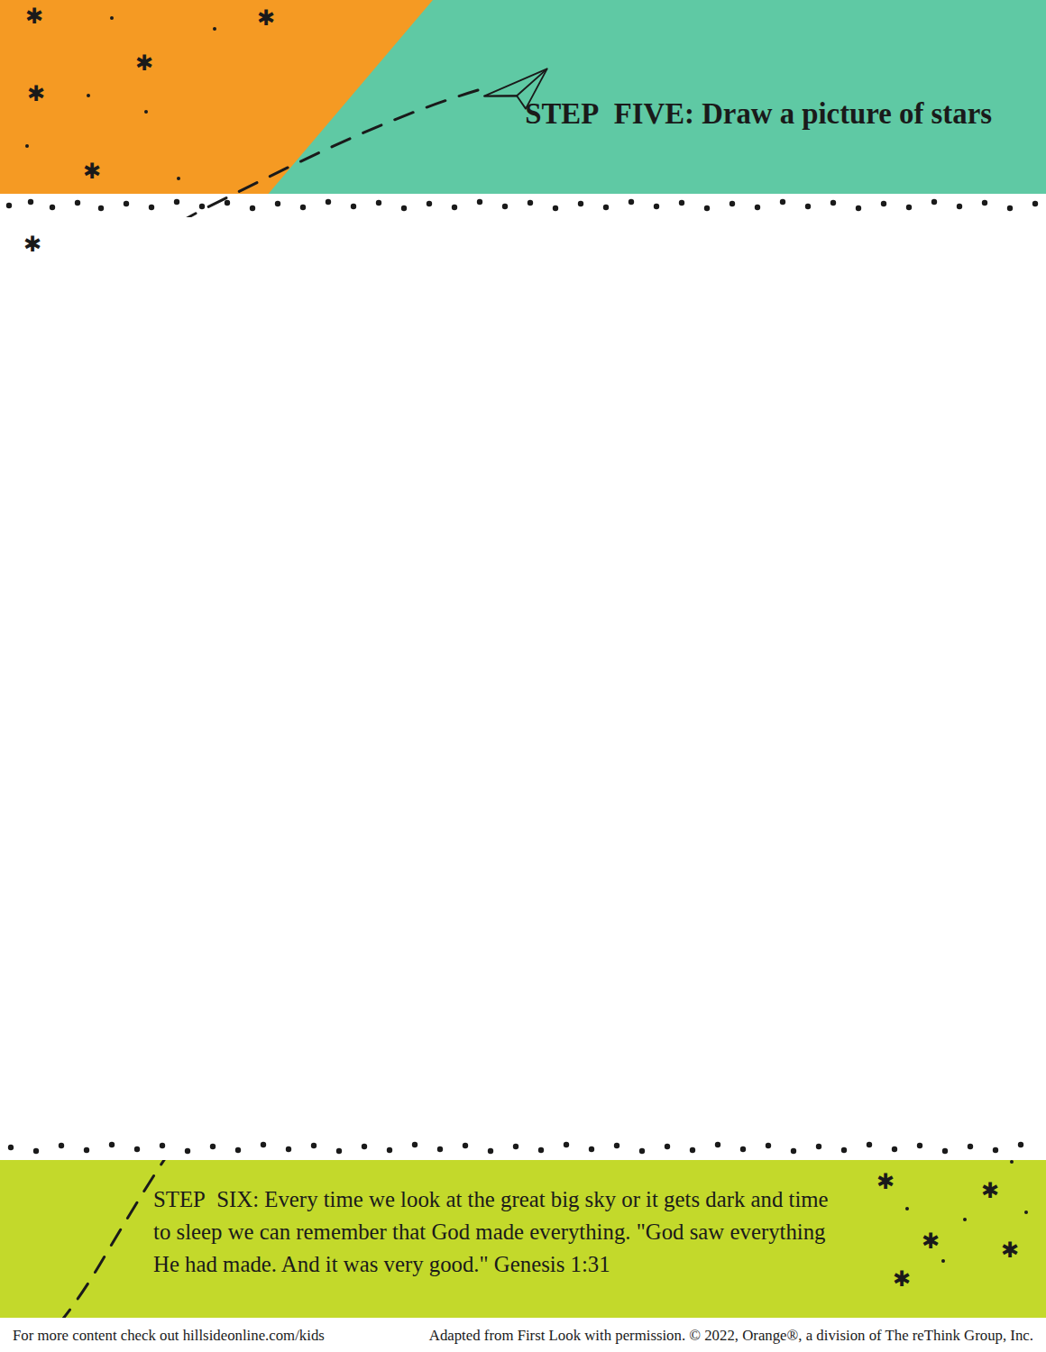✱ ✱ ✱ ✱ ✱
STEP FIVE: Draw a picture of stars
✱
STEP SIX: Every time we look at the great big sky or it gets dark and time to sleep we can remember that God made everything. "God saw everything He had made. And it was very good." Genesis 1:31
✱ ✱ ✱ ✱ ✱ ✱
For more content check out hillsideonline.com/kids Adapted from First Look with permission. © 2022, Orange®, a division of The reThink Group, Inc.